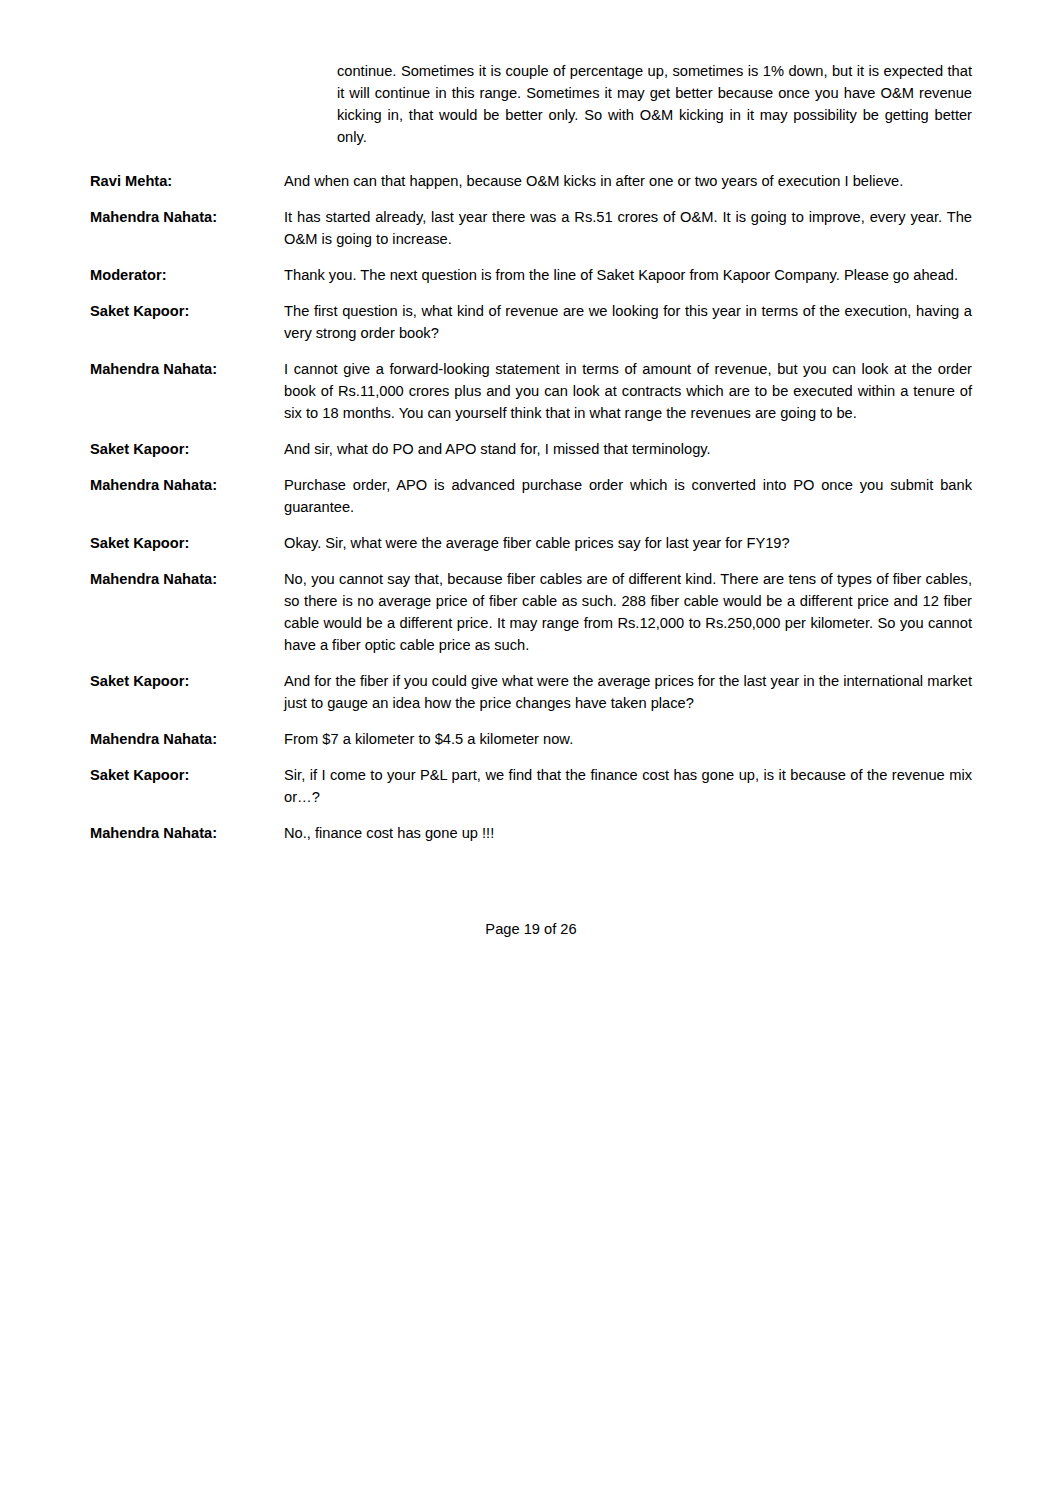continue. Sometimes it is couple of percentage up, sometimes is 1% down, but it is expected that it will continue in this range. Sometimes it may get better because once you have O&M revenue kicking in, that would be better only. So with O&M kicking in it may possibility be getting better only.
| Ravi Mehta: | And when can that happen, because O&M kicks in after one or two years of execution I believe. |
| Mahendra Nahata: | It has started already, last year there was a Rs.51 crores of O&M. It is going to improve, every year. The O&M is going to increase. |
| Moderator: | Thank you. The next question is from the line of Saket Kapoor from Kapoor Company. Please go ahead. |
| Saket Kapoor: | The first question is, what kind of revenue are we looking for this year in terms of the execution, having a very strong order book? |
| Mahendra Nahata: | I cannot give a forward-looking statement in terms of amount of revenue, but you can look at the order book of Rs.11,000 crores plus and you can look at contracts which are to be executed within a tenure of six to 18 months. You can yourself think that in what range the revenues are going to be. |
| Saket Kapoor: | And sir, what do PO and APO stand for, I missed that terminology. |
| Mahendra Nahata: | Purchase order, APO is advanced purchase order which is converted into PO once you submit bank guarantee. |
| Saket Kapoor: | Okay. Sir, what were the average fiber cable prices say for last year for FY19? |
| Mahendra Nahata: | No, you cannot say that, because fiber cables are of different kind. There are tens of types of fiber cables, so there is no average price of fiber cable as such. 288 fiber cable would be a different price and 12 fiber cable would be a different price. It may range from Rs.12,000 to Rs.250,000 per kilometer. So you cannot have a fiber optic cable price as such. |
| Saket Kapoor: | And for the fiber if you could give what were the average prices for the last year in the international market just to gauge an idea how the price changes have taken place? |
| Mahendra Nahata: | From $7 a kilometer to $4.5 a kilometer now. |
| Saket Kapoor: | Sir, if I come to your P&L part, we find that the finance cost has gone up, is it because of the revenue mix or…? |
| Mahendra Nahata: | No., finance cost has gone up !!! |
Page 19 of 26